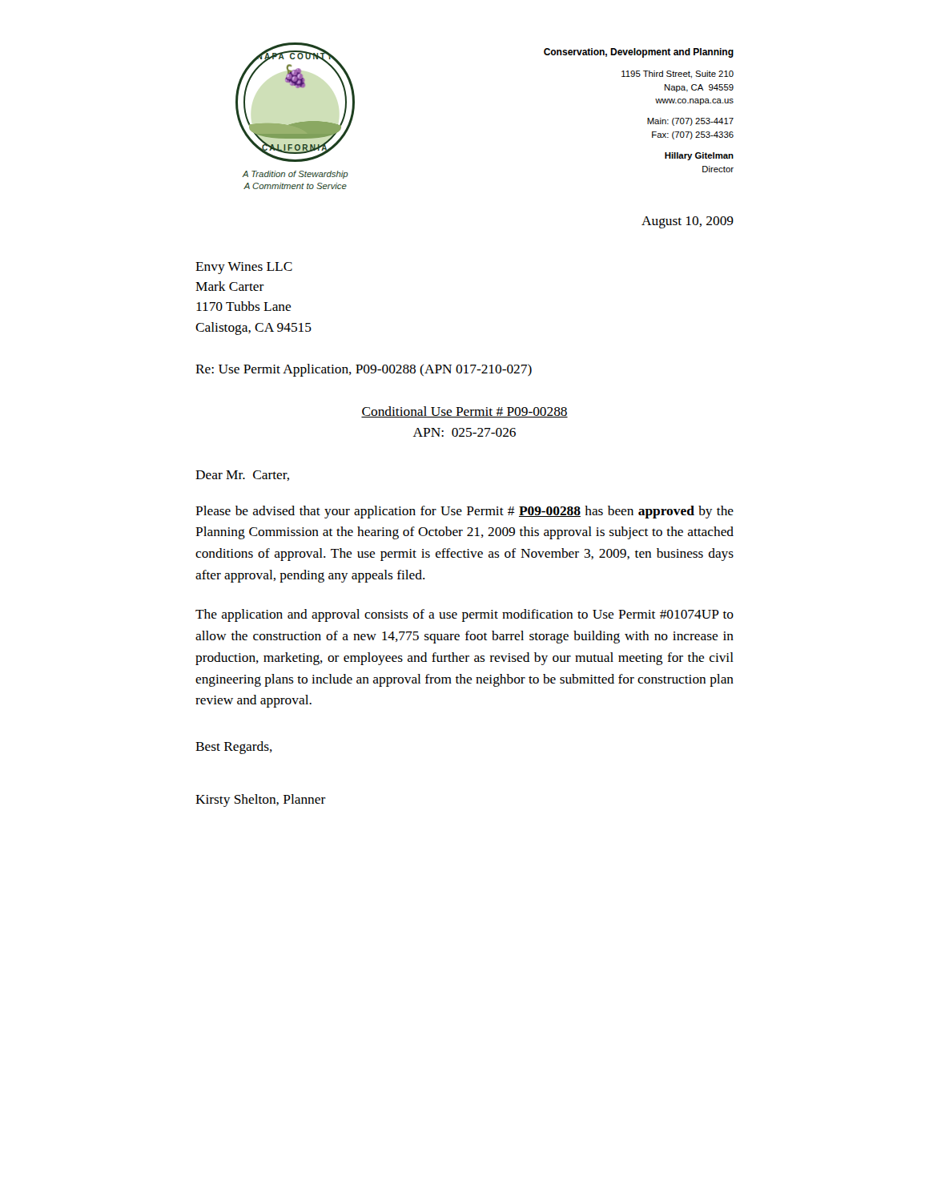NAPA COUNTY
🍇
CALIFORNIA
A Tradition of Stewardship
A Commitment to Service
Conservation, Development and Planning
1195 Third Street, Suite 210
Napa, CA 94559
www.co.napa.ca.us
Main: (707) 253-4417
Fax: (707) 253-4336
Hillary Gitelman
Director
August 10, 2009
Envy Wines LLC
Mark Carter
1170 Tubbs Lane
Calistoga, CA 94515
Re: Use Permit Application, P09-00288 (APN 017-210-027)
Conditional Use Permit # P09-00288
APN: 025-27-026
Dear Mr. Carter,
Please be advised that your application for Use Permit # P09-00288 has been approved by the Planning Commission at the hearing of October 21, 2009 this approval is subject to the attached conditions of approval. The use permit is effective as of November 3, 2009, ten business days after approval, pending any appeals filed.
The application and approval consists of a use permit modification to Use Permit #01074UP to allow the construction of a new 14,775 square foot barrel storage building with no increase in production, marketing, or employees and further as revised by our mutual meeting for the civil engineering plans to include an approval from the neighbor to be submitted for construction plan review and approval.
Best Regards,
Kirsty Shelton, Planner